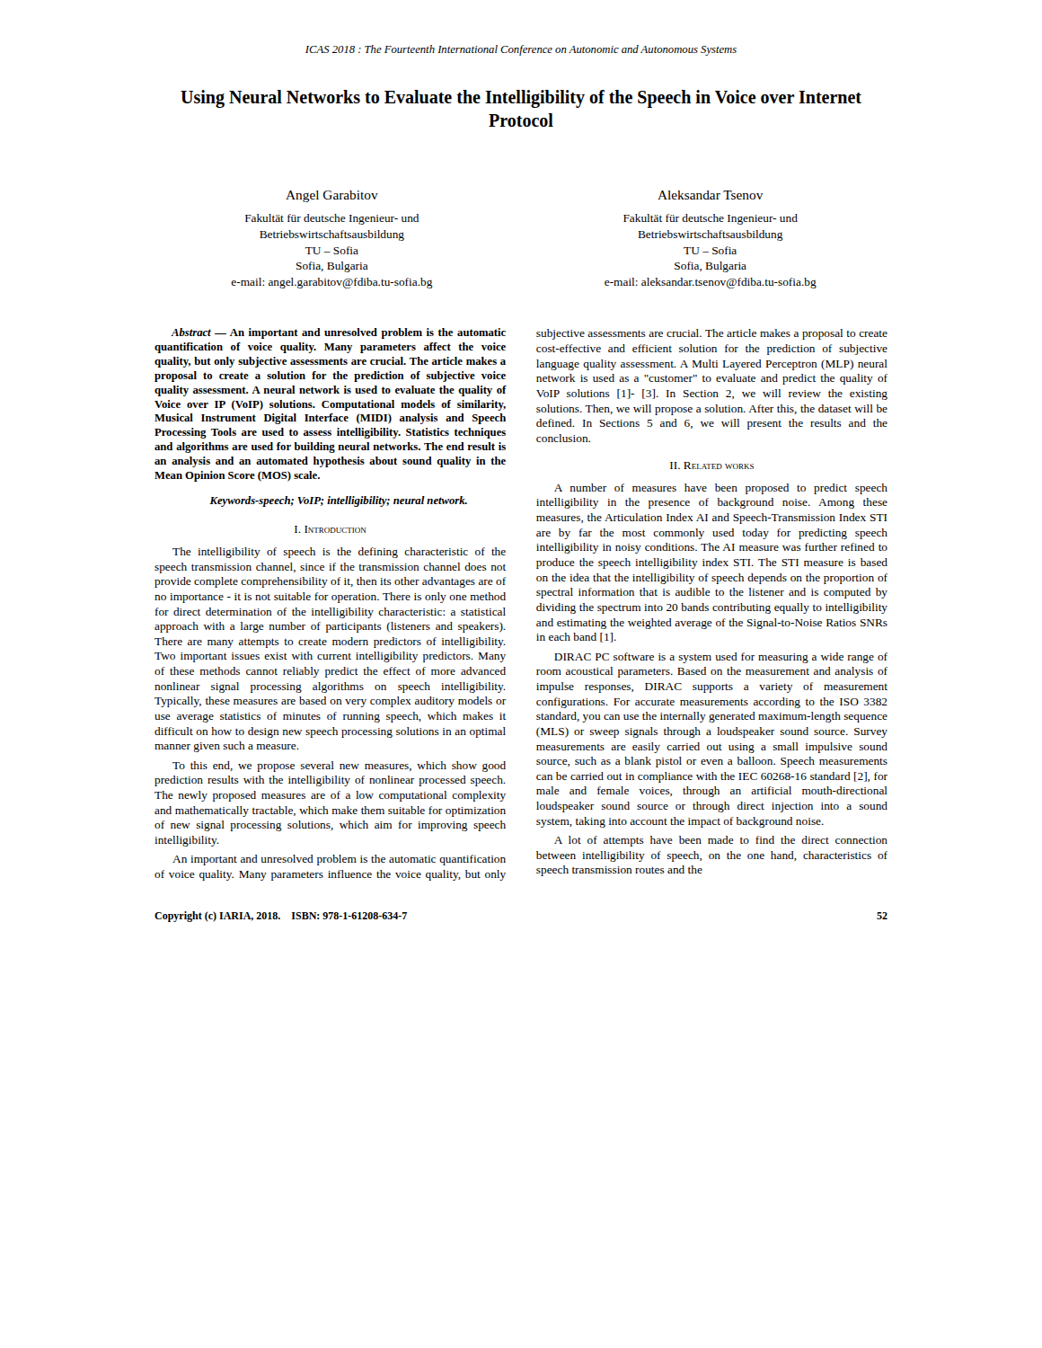ICAS 2018 : The Fourteenth International Conference on Autonomic and Autonomous Systems
Using Neural Networks to Evaluate the Intelligibility of the Speech in Voice over Internet Protocol
Angel Garabitov
Fakultät für deutsche Ingenieur- und
Betriebswirtschaftsausbildung
TU – Sofia
Sofia, Bulgaria
e-mail: angel.garabitov@fdiba.tu-sofia.bg
Aleksandar Tsenov
Fakultät für deutsche Ingenieur- und
Betriebswirtschaftsausbildung
TU – Sofia
Sofia, Bulgaria
e-mail: aleksandar.tsenov@fdiba.tu-sofia.bg
Abstract — An important and unresolved problem is the automatic quantification of voice quality. Many parameters affect the voice quality, but only subjective assessments are crucial. The article makes a proposal to create a solution for the prediction of subjective voice quality assessment. A neural network is used to evaluate the quality of Voice over IP (VoIP) solutions. Computational models of similarity, Musical Instrument Digital Interface (MIDI) analysis and Speech Processing Tools are used to assess intelligibility. Statistics techniques and algorithms are used for building neural networks. The end result is an analysis and an automated hypothesis about sound quality in the Mean Opinion Score (MOS) scale.
Keywords-speech; VoIP; intelligibility; neural network.
I. Introduction
The intelligibility of speech is the defining characteristic of the speech transmission channel, since if the transmission channel does not provide complete comprehensibility of it, then its other advantages are of no importance - it is not suitable for operation. There is only one method for direct determination of the intelligibility characteristic: a statistical approach with a large number of participants (listeners and speakers). There are many attempts to create modern predictors of intelligibility. Two important issues exist with current intelligibility predictors. Many of these methods cannot reliably predict the effect of more advanced nonlinear signal processing algorithms on speech intelligibility. Typically, these measures are based on very complex auditory models or use average statistics of minutes of running speech, which makes it difficult on how to design new speech processing solutions in an optimal manner given such a measure.
To this end, we propose several new measures, which show good prediction results with the intelligibility of nonlinear processed speech. The newly proposed measures are of a low computational complexity and mathematically tractable, which make them suitable for optimization of new signal processing solutions, which aim for improving speech intelligibility.
An important and unresolved problem is the automatic quantification of voice quality. Many parameters influence the voice quality, but only subjective assessments are crucial. The article makes a proposal to create cost-effective and efficient solution for the prediction of subjective language quality assessment. A Multi Layered Perceptron (MLP) neural network is used as a "customer" to evaluate and predict the quality of VoIP solutions [1]- [3]. In Section 2, we will review the existing solutions. Then, we will propose a solution. After this, the dataset will be defined. In Sections 5 and 6, we will present the results and the conclusion.
II. Related works
A number of measures have been proposed to predict speech intelligibility in the presence of background noise. Among these measures, the Articulation Index AI and Speech-Transmission Index STI are by far the most commonly used today for predicting speech intelligibility in noisy conditions. The AI measure was further refined to produce the speech intelligibility index STI. The STI measure is based on the idea that the intelligibility of speech depends on the proportion of spectral information that is audible to the listener and is computed by dividing the spectrum into 20 bands contributing equally to intelligibility and estimating the weighted average of the Signal-to-Noise Ratios SNRs in each band [1].
DIRAC PC software is a system used for measuring a wide range of room acoustical parameters. Based on the measurement and analysis of impulse responses, DIRAC supports a variety of measurement configurations. For accurate measurements according to the ISO 3382 standard, you can use the internally generated maximum-length sequence (MLS) or sweep signals through a loudspeaker sound source. Survey measurements are easily carried out using a small impulsive sound source, such as a blank pistol or even a balloon. Speech measurements can be carried out in compliance with the IEC 60268-16 standard [2], for male and female voices, through an artificial mouth-directional loudspeaker sound source or through direct injection into a sound system, taking into account the impact of background noise.
A lot of attempts have been made to find the direct connection between intelligibility of speech, on the one hand, characteristics of speech transmission routes and the
Copyright (c) IARIA, 2018. ISBN: 978-1-61208-634-7 52